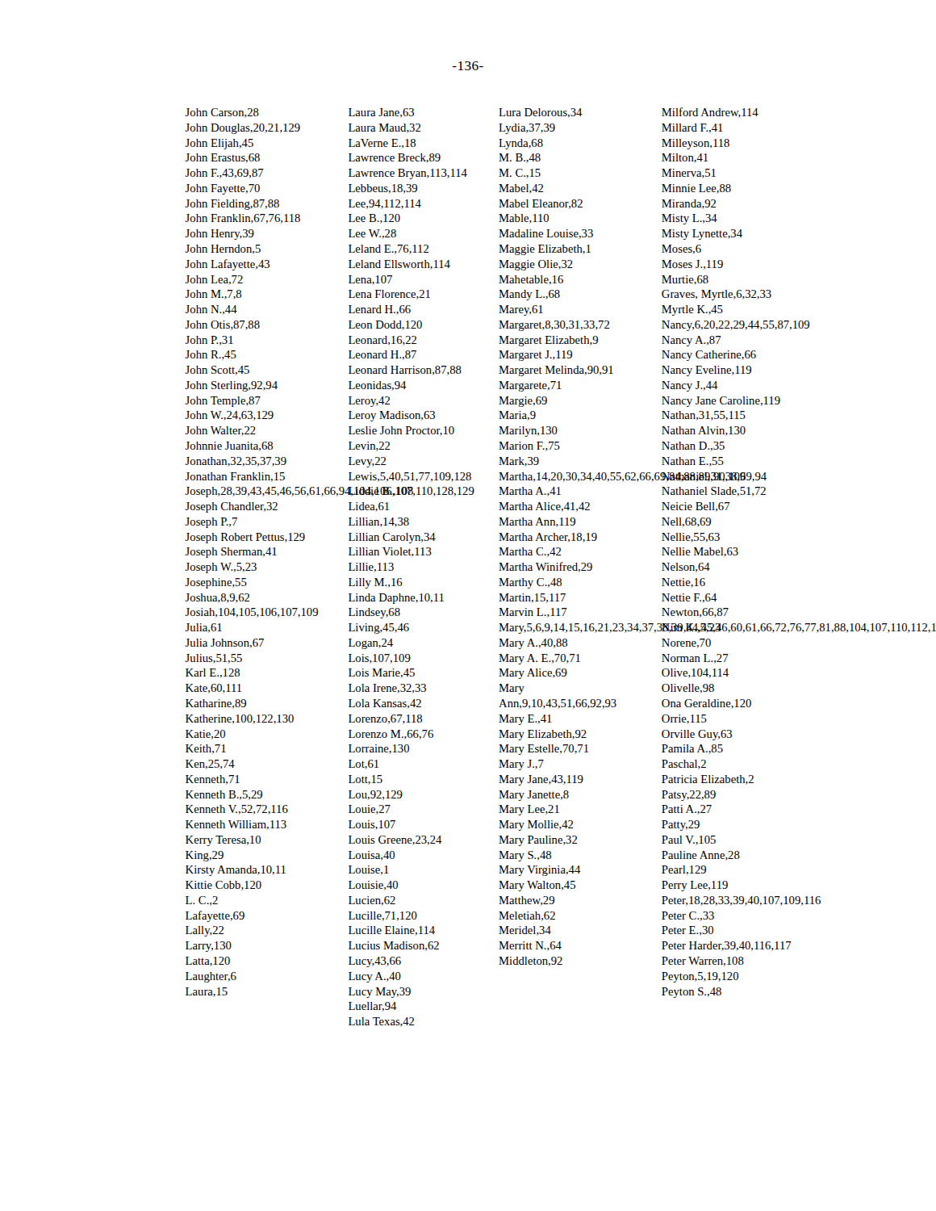-136-
John Carson,28
John Douglas,20,21,129
John Elijah,45
John Erastus,68
John F.,43,69,87
John Fayette,70
John Fielding,87,88
John Franklin,67,76,118
John Henry,39
John Herndon,5
John Lafayette,43
John Lea,72
John M.,7,8
John N.,44
John Otis,87,88
John P.,31
John R.,45
John Scott,45
John Sterling,92,94
John Temple,87
John W.,24,63,129
John Walter,22
Johnnie Juanita,68
Jonathan,32,35,37,39
Jonathan Franklin,15
Joseph,28,39,43,45,46,56,61,66,94,104,106,107,110,128,129
Joseph Chandler,32
Joseph P.,7
Joseph Robert Pettus,129
Joseph Sherman,41
Joseph W.,5,23
Josephine,55
Joshua,8,9,62
Josiah,104,105,106,107,109
Julia,61
Julia Johnson,67
Julius,51,55
Karl E.,128
Kate,60,111
Katharine,89
Katherine,100,122,130
Katie,20
Keith,71
Ken,25,74
Kenneth,71
Kenneth B.,5,29
Kenneth V.,52,72,116
Kenneth William,113
Kerry Teresa,10
King,29
Kirsty Amanda,10,11
Kittie Cobb,120
L. C.,2
Lafayette,69
Lally,22
Larry,130
Latta,120
Laughter,6
Laura,15
Laura Jane,63
Laura Maud,32
LaVerne E.,18
Lawrence Breck,89
Lawrence Bryan,113,114
Lebbeus,18,39
Lee,94,112,114
Lee B.,120
Lee W.,28
Leland E.,76,112
Leland Ellsworth,114
Lena,107
Lena Florence,21
Lenard H.,66
Leon Dodd,120
Leonard,16,22
Leonard H.,87
Leonard Harrison,87,88
Leonidas,94
Leroy,42
Leroy Madison,63
Leslie John Proctor,10
Levin,22
Levy,22
Lewis,5,40,51,77,109,128
Liddie B.,108
Lidea,61
Lillian,14,38
Lillian Carolyn,34
Lillian Violet,113
Lillie,113
Lilly M.,16
Linda Daphne,10,11
Lindsey,68
Living,45,46
Logan,24
Lois,107,109
Lois Marie,45
Lola Irene,32,33
Lola Kansas,42
Lorenzo,67,118
Lorenzo M.,66,76
Lorraine,130
Lot,61
Lott,15
Lou,92,129
Louie,27
Louis,107
Louis Greene,23,24
Louisa,40
Louise,1
Louisie,40
Lucien,62
Lucille,71,120
Lucille Elaine,114
Lucius Madison,62
Lucy,43,66
Lucy A.,40
Lucy May,39
Luellar,94
Lula Texas,42
Lura Delorous,34
Lydia,37,39
Lynda,68
M. B.,48
M. C.,15
Mabel,42
Mabel Eleanor,82
Mable,110
Madaline Louise,33
Maggie Elizabeth,1
Maggie Olie,32
Mahetable,16
Mandy L.,68
Marey,61
Margaret,8,30,31,33,72
Margaret Elizabeth,9
Margaret J.,119
Margaret Melinda,90,91
Margarete,71
Margie,69
Maria,9
Marilyn,130
Marion F.,75
Mark,39
Martha,14,20,30,34,40,55,62,66,69,84,88,89,90,109
Martha A.,41
Martha Alice,41,42
Martha Ann,119
Martha Archer,18,19
Martha C.,42
Martha Winifred,29
Marthy C.,48
Martin,15,117
Marvin L.,117
Mary,5,6,9,14,15,16,21,23,34,37,38,39,44,45,46,60,61,66,72,76,77,81,88,104,107,110,112,118
Mary A.,40,88
Mary A. E.,70,71
Mary Alice,69
Mary Ann,9,10,43,51,66,92,93
Mary E.,41
Mary Elizabeth,92
Mary Estelle,70,71
Mary J.,7
Mary Jane,43,119
Mary Janette,8
Mary Lee,21
Mary Mollie,42
Mary Pauline,32
Mary S.,48
Mary Virginia,44
Mary Walton,45
Matthew,29
Meletiah,62
Meridel,34
Merritt N.,64
Middleton,92
Milford Andrew,114
Millard F.,41
Milleyson,118
Milton,41
Minerva,51
Minnie Lee,88
Miranda,92
Misty L.,34
Misty Lynette,34
Moses,6
Moses J.,119
Murtie,68
Graves, Myrtle,6,32,33
Myrtle K.,45
Nancy,6,20,22,29,44,55,87,109
Nancy A.,87
Nancy Catherine,66
Nancy Eveline,119
Nancy J.,44
Nancy Jane Caroline,119
Nathan,31,55,115
Nathan Alvin,130
Nathan D.,35
Nathan E.,55
Nathaniel,31,38,69,94
Nathaniel Slade,51,72
Neicie Bell,67
Nell,68,69
Nellie,55,63
Nellie Mabel,63
Nelson,64
Nettie,16
Nettie F.,64
Newton,66,87
Nim K.,5,23
Norene,70
Norman L.,27
Olive,104,114
Olivelle,98
Ona Geraldine,120
Orrie,115
Orville Guy,63
Pamila A.,85
Paschal,2
Patricia Elizabeth,2
Patsy,22,89
Patti A.,27
Patty,29
Paul V.,105
Pauline Anne,28
Pearl,129
Perry Lee,119
Peter,18,28,33,39,40,107,109,116
Peter C.,33
Peter E.,30
Peter Harder,39,40,116,117
Peter Warren,108
Peyton,5,19,120
Peyton S.,48